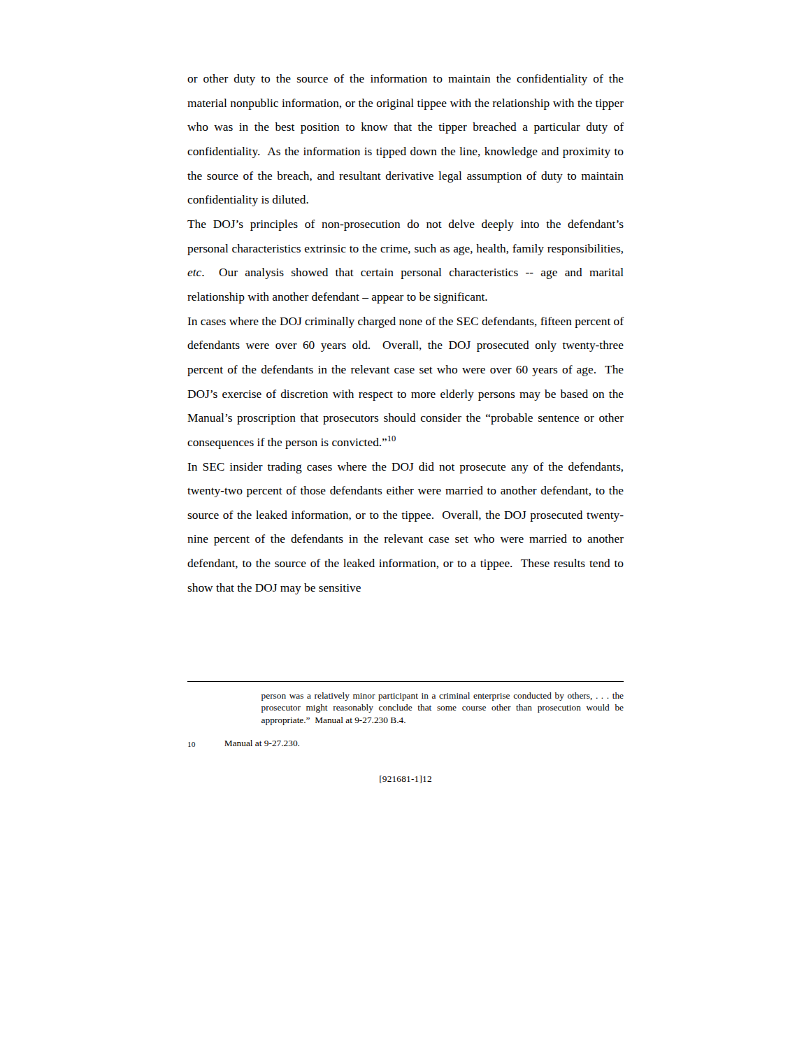or other duty to the source of the information to maintain the confidentiality of the material nonpublic information, or the original tippee with the relationship with the tipper who was in the best position to know that the tipper breached a particular duty of confidentiality. As the information is tipped down the line, knowledge and proximity to the source of the breach, and resultant derivative legal assumption of duty to maintain confidentiality is diluted.
The DOJ’s principles of non-prosecution do not delve deeply into the defendant’s personal characteristics extrinsic to the crime, such as age, health, family responsibilities, etc. Our analysis showed that certain personal characteristics -- age and marital relationship with another defendant – appear to be significant.
In cases where the DOJ criminally charged none of the SEC defendants, fifteen percent of defendants were over 60 years old. Overall, the DOJ prosecuted only twenty-three percent of the defendants in the relevant case set who were over 60 years of age. The DOJ’s exercise of discretion with respect to more elderly persons may be based on the Manual’s proscription that prosecutors should consider the “probable sentence or other consequences if the person is convicted.”10
In SEC insider trading cases where the DOJ did not prosecute any of the defendants, twenty-two percent of those defendants either were married to another defendant, to the source of the leaked information, or to the tippee. Overall, the DOJ prosecuted twenty-nine percent of the defendants in the relevant case set who were married to another defendant, to the source of the leaked information, or to a tippee. These results tend to show that the DOJ may be sensitive
person was a relatively minor participant in a criminal enterprise conducted by others, . . . the prosecutor might reasonably conclude that some course other than prosecution would be appropriate.” Manual at 9-27.230 B.4.
10
Manual at 9-27.230.
[921681-1]12